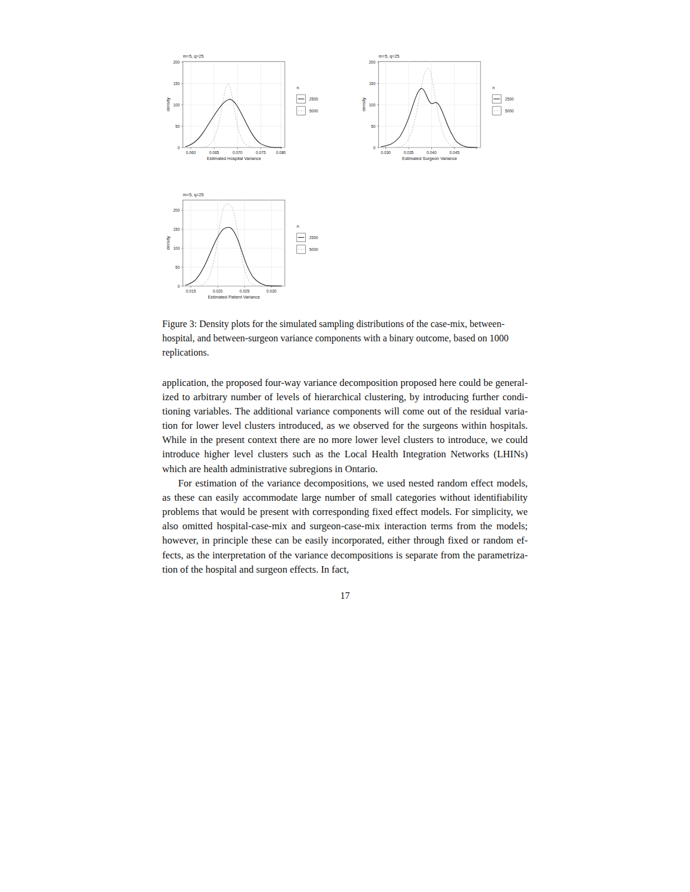m=5, q=25 0 50 100 150 200 0.060 0.065 0.070 0.075 0.080 Estimated Hospital Variance density n 2500 5000
m=5, q=25 0 50 100 150 200 0.030 0.035 0.040 0.045 Estimated Surgeon Variance density n 2500 5000
m=5, q=25 0 50 100 150 200 0.015 0.020 0.025 0.030 Estimated Patient Variance density n 2500 5000
Figure 3: Density plots for the simulated sampling distributions of the case-mix, between-hospital, and between-surgeon variance components with a binary outcome, based on 1000 replications.
application, the proposed four-way variance decomposition proposed here could be generalized to arbitrary number of levels of hierarchical clustering, by introducing further conditioning variables. The additional variance components will come out of the residual variation for lower level clusters introduced, as we observed for the surgeons within hospitals. While in the present context there are no more lower level clusters to introduce, we could introduce higher level clusters such as the Local Health Integration Networks (LHINs) which are health administrative subregions in Ontario.
For estimation of the variance decompositions, we used nested random effect models, as these can easily accommodate large number of small categories without identifiability problems that would be present with corresponding fixed effect models. For simplicity, we also omitted hospital-case-mix and surgeon-case-mix interaction terms from the models; however, in principle these can be easily incorporated, either through fixed or random effects, as the interpretation of the variance decompositions is separate from the parametrization of the hospital and surgeon effects. In fact,
17